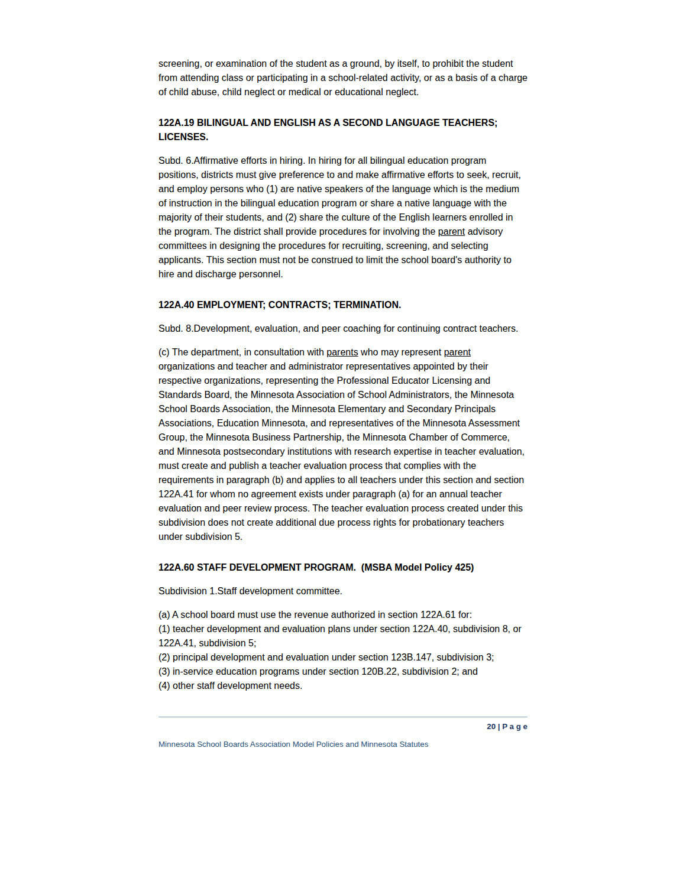screening, or examination of the student as a ground, by itself, to prohibit the student from attending class or participating in a school-related activity, or as a basis of a charge of child abuse, child neglect or medical or educational neglect.
122A.19 BILINGUAL AND ENGLISH AS A SECOND LANGUAGE TEACHERS; LICENSES.
Subd. 6.Affirmative efforts in hiring. In hiring for all bilingual education program positions, districts must give preference to and make affirmative efforts to seek, recruit, and employ persons who (1) are native speakers of the language which is the medium of instruction in the bilingual education program or share a native language with the majority of their students, and (2) share the culture of the English learners enrolled in the program. The district shall provide procedures for involving the parent advisory committees in designing the procedures for recruiting, screening, and selecting applicants. This section must not be construed to limit the school board's authority to hire and discharge personnel.
122A.40 EMPLOYMENT; CONTRACTS; TERMINATION.
Subd. 8.Development, evaluation, and peer coaching for continuing contract teachers.
(c) The department, in consultation with parents who may represent parent organizations and teacher and administrator representatives appointed by their respective organizations, representing the Professional Educator Licensing and Standards Board, the Minnesota Association of School Administrators, the Minnesota School Boards Association, the Minnesota Elementary and Secondary Principals Associations, Education Minnesota, and representatives of the Minnesota Assessment Group, the Minnesota Business Partnership, the Minnesota Chamber of Commerce, and Minnesota postsecondary institutions with research expertise in teacher evaluation, must create and publish a teacher evaluation process that complies with the requirements in paragraph (b) and applies to all teachers under this section and section 122A.41 for whom no agreement exists under paragraph (a) for an annual teacher evaluation and peer review process. The teacher evaluation process created under this subdivision does not create additional due process rights for probationary teachers under subdivision 5.
122A.60 STAFF DEVELOPMENT PROGRAM. (MSBA Model Policy 425)
Subdivision 1.Staff development committee.
(a) A school board must use the revenue authorized in section 122A.61 for:
(1) teacher development and evaluation plans under section 122A.40, subdivision 8, or 122A.41, subdivision 5;
(2) principal development and evaluation under section 123B.147, subdivision 3;
(3) in-service education programs under section 120B.22, subdivision 2; and
(4) other staff development needs.
20 | P a g e
Minnesota School Boards Association Model Policies and Minnesota Statutes